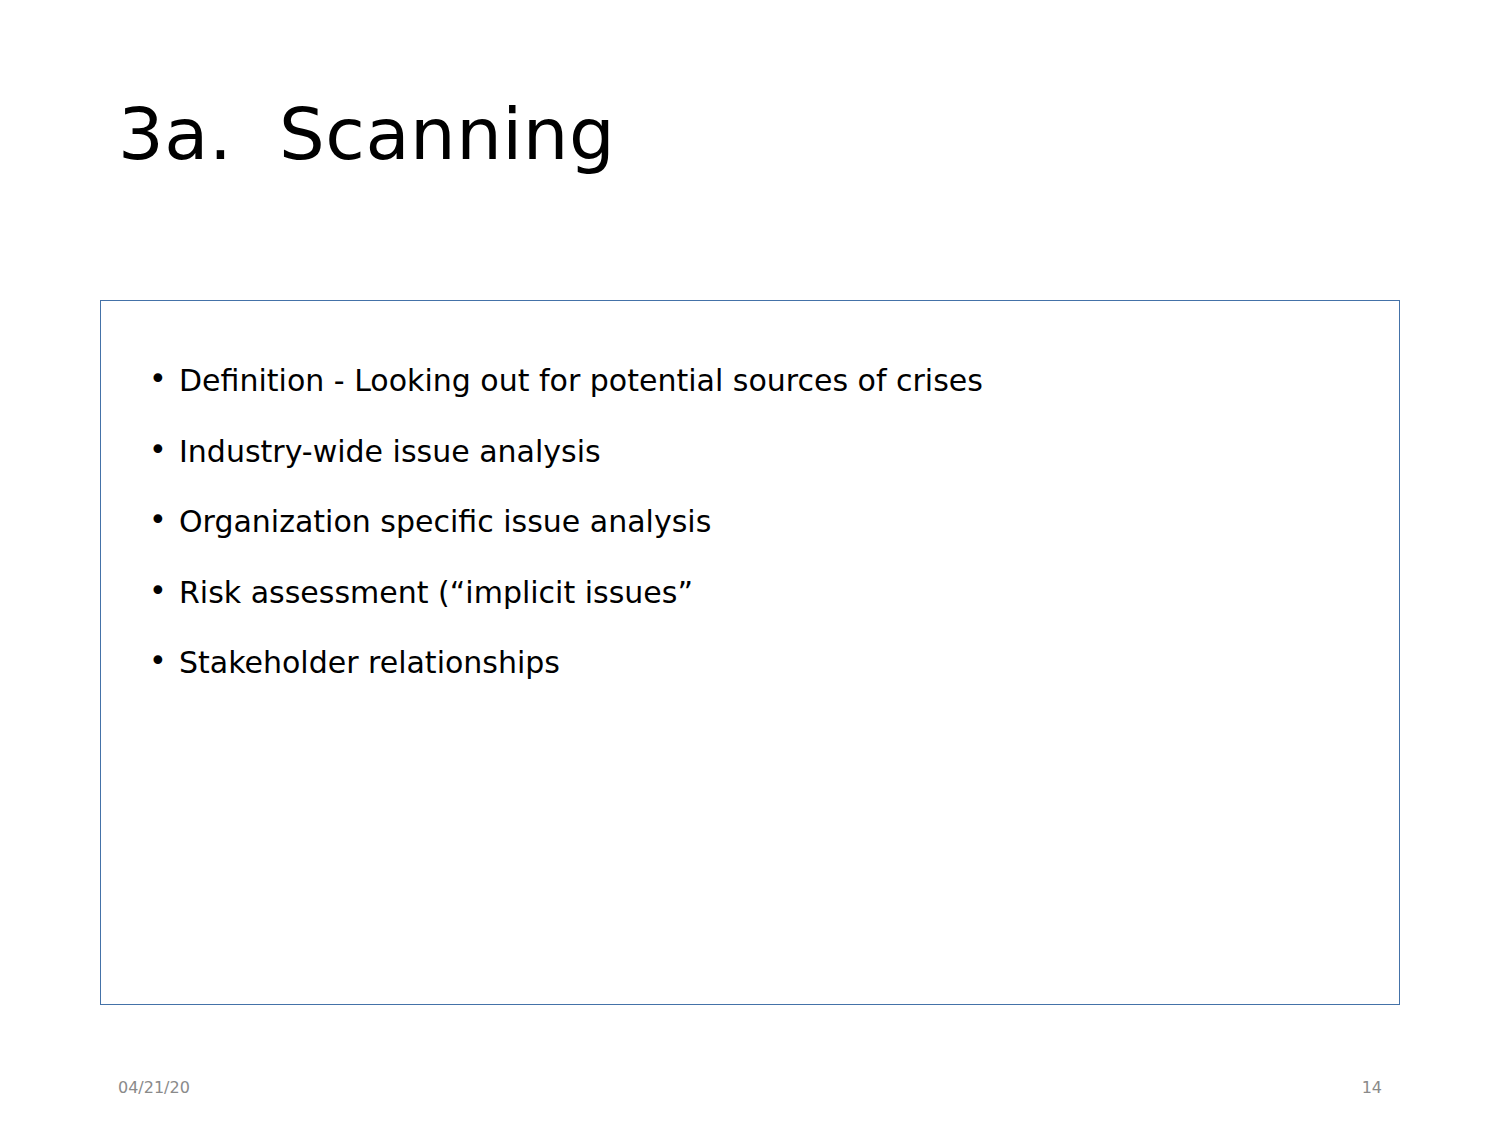3a. Scanning
Definition - Looking out for potential sources of crises
Industry-wide issue analysis
Organization specific issue analysis
Risk assessment (“implicit issues”
Stakeholder relationships
04/21/20
14